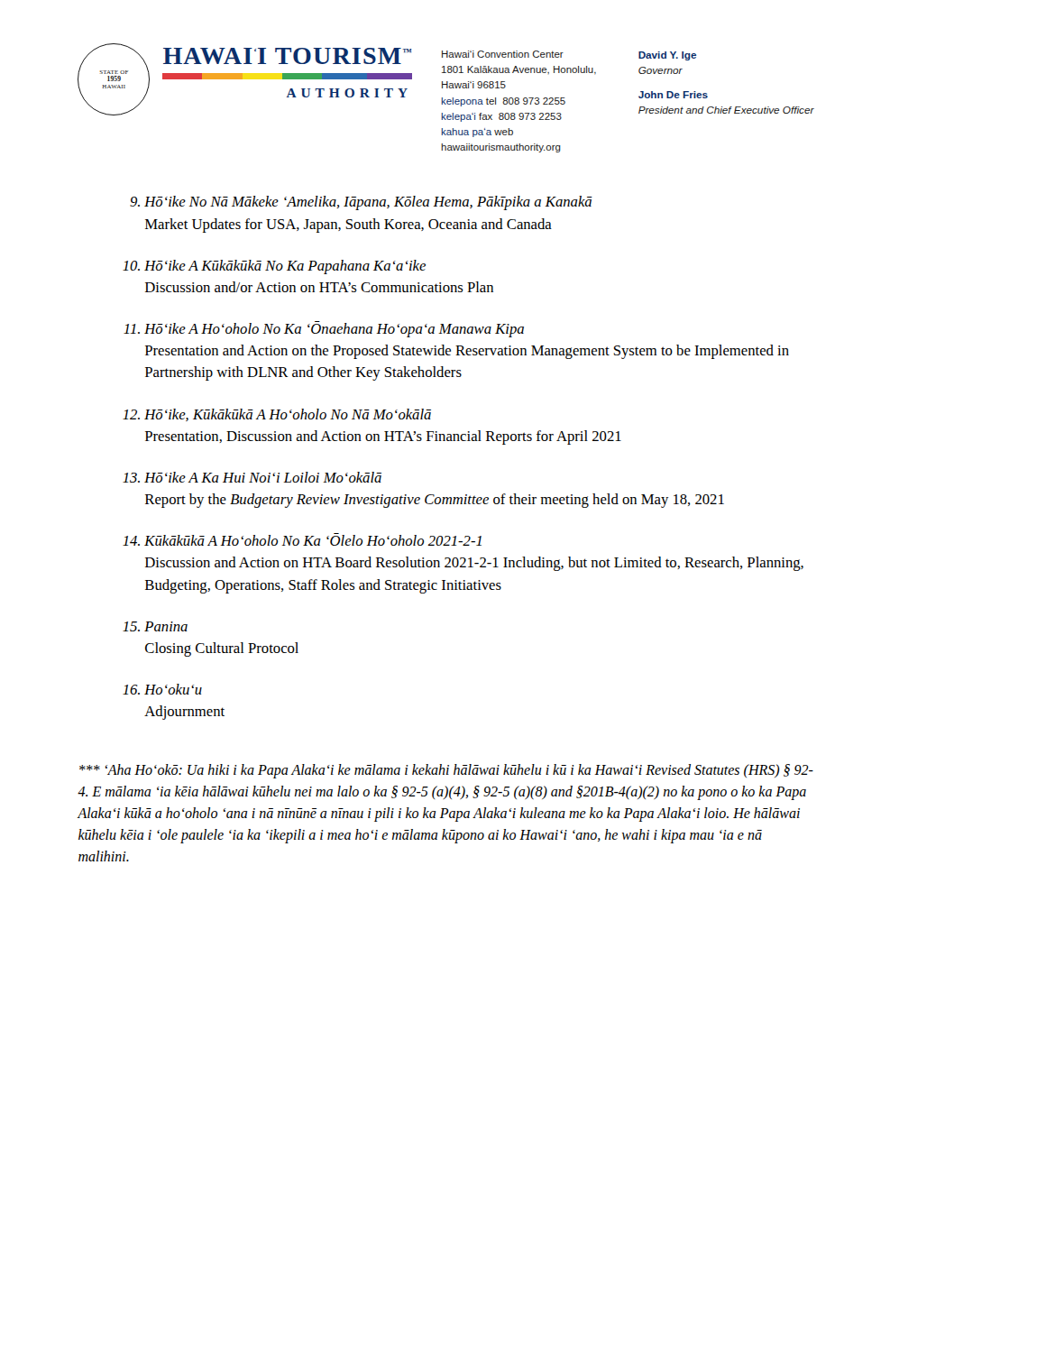STATE OF 1959 HAWAII
HAWAIʻI TOURISM™
AUTHORITY
Hawaiʻi Convention Center
1801 Kalākaua Avenue, Honolulu, Hawaiʻi 96815
kelepona tel 808 973 2255
kelepaʻi fax 808 973 2253
kahua paʻa web hawaiitourismauthority.org
David Y. Ige
Governor
John De Fries
President and Chief Executive Officer
9. Hōʻike No Nā Mākeke ʻAmelika, Iāpana, Kōlea Hema, Pākīpika a Kanakā Market Updates for USA, Japan, South Korea, Oceania and Canada
10. Hōʻike A Kūkākūkā No Ka Papahana Kaʻaʻike Discussion and/or Action on HTA’s Communications Plan
11. Hōʻike A Hoʻoholo No Ka ʻŌnaehana Hoʻopaʻa Manawa Kipa Presentation and Action on the Proposed Statewide Reservation Management System to be Implemented in Partnership with DLNR and Other Key Stakeholders
12. Hōʻike, Kūkākūkā A Hoʻoholo No Nā Moʻokālā Presentation, Discussion and Action on HTA’s Financial Reports for April 2021
13. Hōʻike A Ka Hui Noiʻi Loiloi Moʻokālā Report by the Budgetary Review Investigative Committee of their meeting held on May 18, 2021
14. Kūkākūkā A Hoʻoholo No Ka ʻŌlelo Hoʻoholo 2021-2-1 Discussion and Action on HTA Board Resolution 2021-2-1 Including, but not Limited to, Research, Planning, Budgeting, Operations, Staff Roles and Strategic Initiatives
15. Panina Closing Cultural Protocol
16. Hoʻokuʻu Adjournment
*** ʻAha Hoʻokō: Ua hiki i ka Papa Alakaʻi ke mālama i kekahi hālāwai kūhelu i kū i ka Hawaiʻi Revised Statutes (HRS) § 92-4. E mālama ʻia kēia hālāwai kūhelu nei ma lalo o ka § 92-5 (a)(4), § 92-5 (a)(8) and §201B-4(a)(2) no ka pono o ko ka Papa Alakaʻi kūkā a hoʻoholo ʻana i nā nīnūnē a nīnau i pili i ko ka Papa Alakaʻi kuleana me ko ka Papa Alakaʻi loio. He hālāwai kūhelu kēia i ʻole paulele ʻia ka ʻikepili a i mea hoʻi e mālama kūpono ai ko Hawaiʻi ʻano, he wahi i kipa mau ʻia e nā malihini.